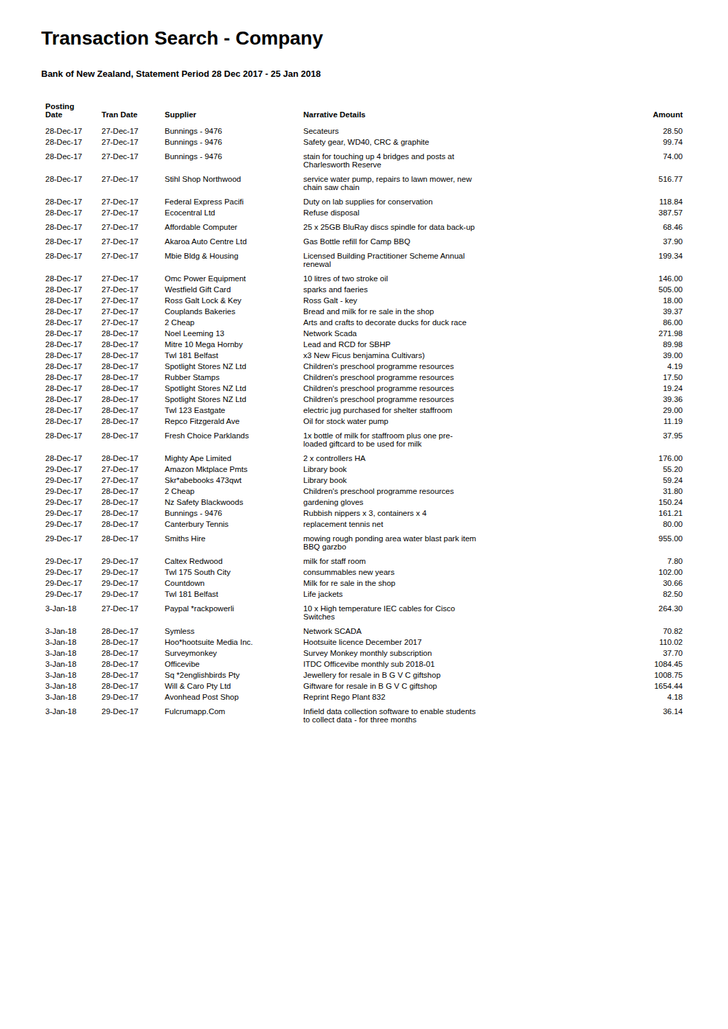Transaction Search - Company
Bank of New Zealand, Statement Period 28 Dec 2017 - 25 Jan 2018
| Posting Date | Tran Date | Supplier | Narrative Details | Amount |
| --- | --- | --- | --- | --- |
| 28-Dec-17 | 27-Dec-17 | Bunnings - 9476 | Secateurs | 28.50 |
| 28-Dec-17 | 27-Dec-17 | Bunnings - 9476 | Safety gear, WD40, CRC & graphite | 99.74 |
| 28-Dec-17 | 27-Dec-17 | Bunnings - 9476 | stain for touching up 4 bridges and posts at Charlesworth Reserve | 74.00 |
| 28-Dec-17 | 27-Dec-17 | Stihl Shop Northwood | service water pump, repairs to lawn mower, new chain saw chain | 516.77 |
| 28-Dec-17 | 27-Dec-17 | Federal Express Pacifi | Duty on lab supplies for conservation | 118.84 |
| 28-Dec-17 | 27-Dec-17 | Ecocentral Ltd | Refuse disposal | 387.57 |
| 28-Dec-17 | 27-Dec-17 | Affordable Computer | 25 x 25GB BluRay discs spindle for data back-up | 68.46 |
| 28-Dec-17 | 27-Dec-17 | Akaroa Auto Centre Ltd | Gas Bottle refill for Camp BBQ | 37.90 |
| 28-Dec-17 | 27-Dec-17 | Mbie Bldg & Housing | Licensed Building Practitioner Scheme Annual renewal | 199.34 |
| 28-Dec-17 | 27-Dec-17 | Omc Power Equipment | 10 litres of two stroke oil | 146.00 |
| 28-Dec-17 | 27-Dec-17 | Westfield Gift Card | sparks and faeries | 505.00 |
| 28-Dec-17 | 27-Dec-17 | Ross Galt Lock & Key | Ross Galt - key | 18.00 |
| 28-Dec-17 | 27-Dec-17 | Couplands Bakeries | Bread and milk for re sale in the shop | 39.37 |
| 28-Dec-17 | 27-Dec-17 | 2 Cheap | Arts and crafts to decorate ducks for duck race | 86.00 |
| 28-Dec-17 | 28-Dec-17 | Noel Leeming 13 | Network Scada | 271.98 |
| 28-Dec-17 | 28-Dec-17 | Mitre 10 Mega Hornby | Lead and RCD for SBHP | 89.98 |
| 28-Dec-17 | 28-Dec-17 | Twl 181 Belfast | x3 New Ficus benjamina Cultivars) | 39.00 |
| 28-Dec-17 | 28-Dec-17 | Spotlight Stores NZ Ltd | Children's preschool programme resources | 4.19 |
| 28-Dec-17 | 28-Dec-17 | Rubber Stamps | Children's preschool programme resources | 17.50 |
| 28-Dec-17 | 28-Dec-17 | Spotlight Stores NZ Ltd | Children's preschool programme resources | 19.24 |
| 28-Dec-17 | 28-Dec-17 | Spotlight Stores NZ Ltd | Children's preschool programme resources | 39.36 |
| 28-Dec-17 | 28-Dec-17 | Twl 123 Eastgate | electric jug purchased for shelter staffroom | 29.00 |
| 28-Dec-17 | 28-Dec-17 | Repco Fitzgerald Ave | Oil for stock water pump | 11.19 |
| 28-Dec-17 | 28-Dec-17 | Fresh Choice Parklands | 1x bottle of milk for staffroom plus one pre- loaded giftcard to be used for milk | 37.95 |
| 28-Dec-17 | 28-Dec-17 | Mighty Ape Limited | 2 x controllers HA | 176.00 |
| 29-Dec-17 | 27-Dec-17 | Amazon Mktplace Pmts | Library book | 55.20 |
| 29-Dec-17 | 27-Dec-17 | Skr*abebooks 473qwt | Library book | 59.24 |
| 29-Dec-17 | 28-Dec-17 | 2 Cheap | Children's preschool programme resources | 31.80 |
| 29-Dec-17 | 28-Dec-17 | Nz Safety Blackwoods | gardening gloves | 150.24 |
| 29-Dec-17 | 28-Dec-17 | Bunnings - 9476 | Rubbish nippers x 3, containers x 4 | 161.21 |
| 29-Dec-17 | 28-Dec-17 | Canterbury Tennis | replacement tennis net | 80.00 |
| 29-Dec-17 | 28-Dec-17 | Smiths Hire | mowing rough ponding area water blast park item BBQ garzbo | 955.00 |
| 29-Dec-17 | 29-Dec-17 | Caltex Redwood | milk for staff room | 7.80 |
| 29-Dec-17 | 29-Dec-17 | Twl 175 South City | consummables new years | 102.00 |
| 29-Dec-17 | 29-Dec-17 | Countdown | Milk for re sale in the shop | 30.66 |
| 29-Dec-17 | 29-Dec-17 | Twl 181 Belfast | Life jackets | 82.50 |
| 3-Jan-18 | 27-Dec-17 | Paypal *rackpowerli | 10 x High temperature IEC cables for Cisco Switches | 264.30 |
| 3-Jan-18 | 28-Dec-17 | Symless | Network SCADA | 70.82 |
| 3-Jan-18 | 28-Dec-17 | Hoo*hootsuite Media Inc. | Hootsuite licence December 2017 | 110.02 |
| 3-Jan-18 | 28-Dec-17 | Surveymonkey | Survey Monkey monthly subscription | 37.70 |
| 3-Jan-18 | 28-Dec-17 | Officevibe | ITDC Officevibe monthly sub 2018-01 | 1084.45 |
| 3-Jan-18 | 28-Dec-17 | Sq *2englishbirds Pty | Jewellery for resale in B G V C giftshop | 1008.75 |
| 3-Jan-18 | 28-Dec-17 | Will & Caro Pty Ltd | Giftware for resale in B G V C giftshop | 1654.44 |
| 3-Jan-18 | 29-Dec-17 | Avonhead Post Shop | Reprint Rego Plant 832 | 4.18 |
| 3-Jan-18 | 29-Dec-17 | Fulcrumapp.Com | Infield data collection software to enable students to collect data - for three months | 36.14 |